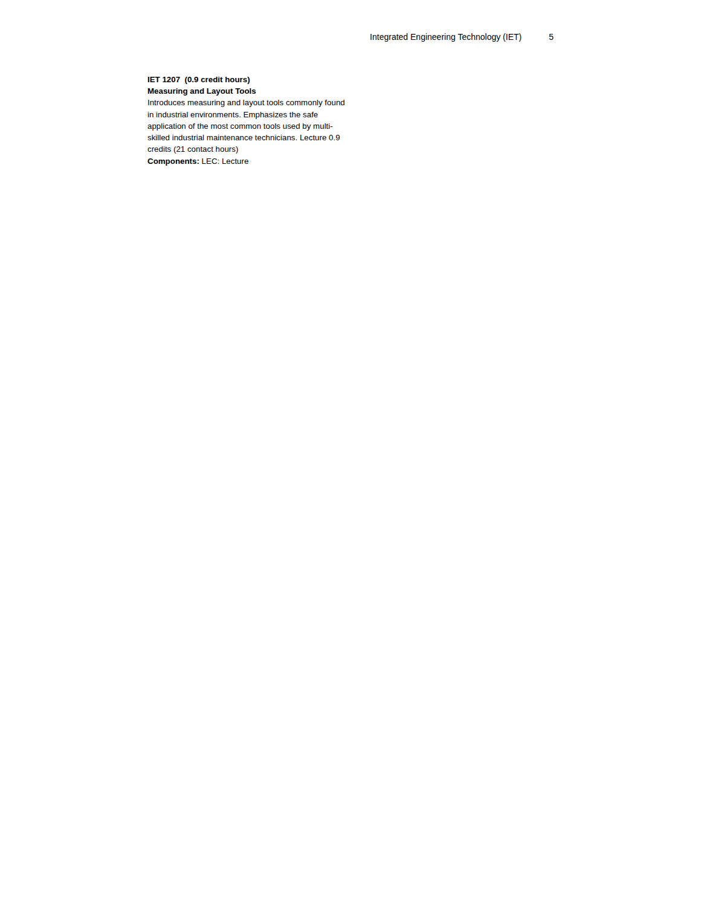Integrated Engineering Technology (IET) 5
IET 1207 (0.9 credit hours)
Measuring and Layout Tools
Introduces measuring and layout tools commonly found in industrial environments. Emphasizes the safe application of the most common tools used by multi-skilled industrial maintenance technicians. Lecture 0.9 credits (21 contact hours)
Components: LEC: Lecture